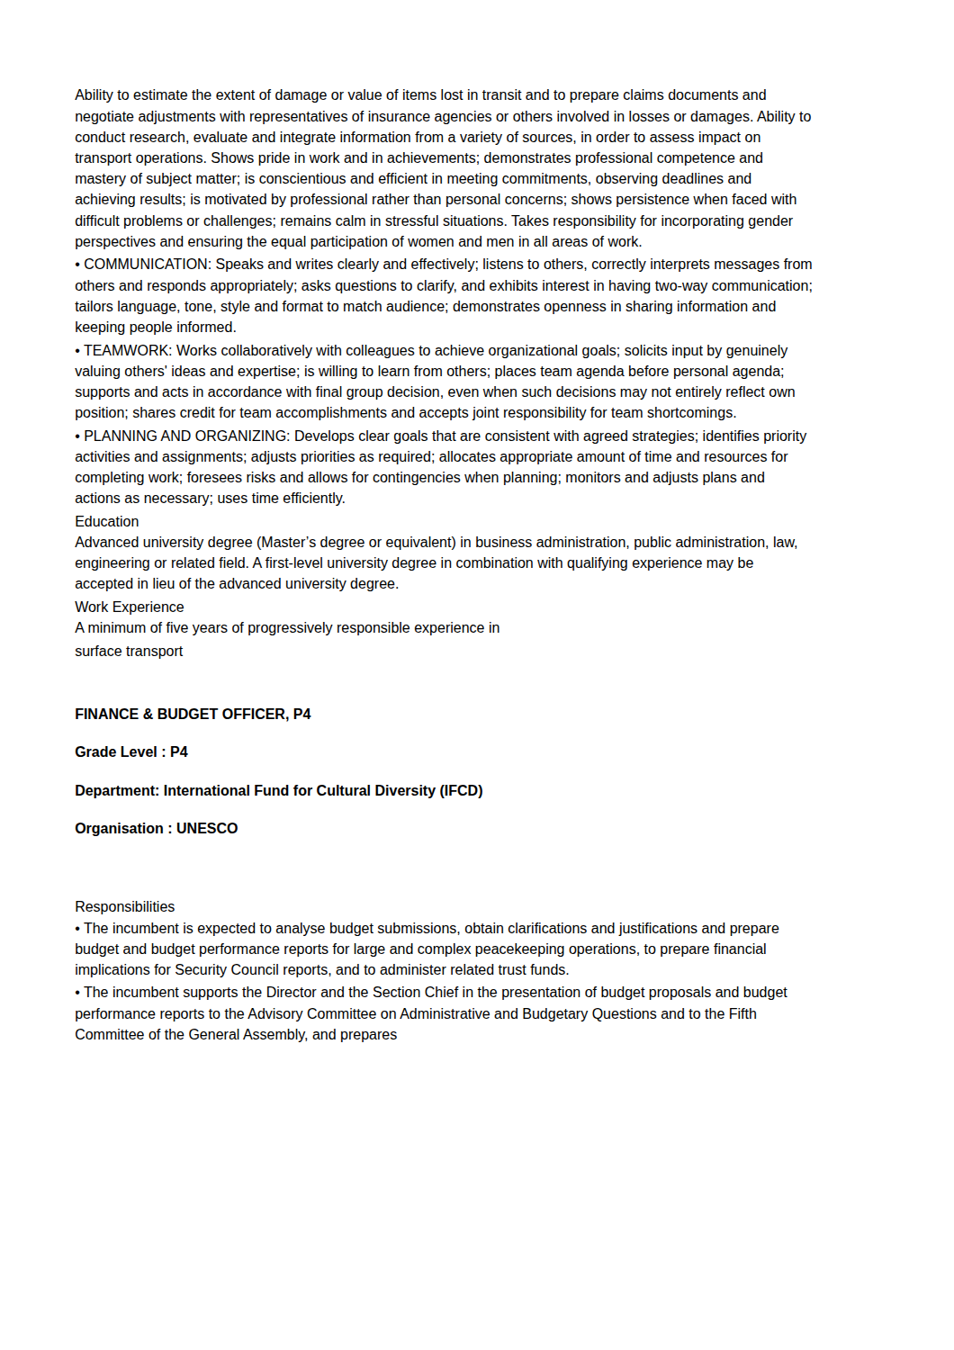Ability to estimate the extent of damage or value of items lost in transit and to prepare claims documents and negotiate adjustments with representatives of insurance agencies or others involved in losses or damages. Ability to conduct research, evaluate and integrate information from a variety of sources, in order to assess impact on transport operations. Shows pride in work and in achievements; demonstrates professional competence and mastery of subject matter; is conscientious and efficient in meeting commitments, observing deadlines and achieving results; is motivated by professional rather than personal concerns; shows persistence when faced with difficult problems or challenges; remains calm in stressful situations. Takes responsibility for incorporating gender perspectives and ensuring the equal participation of women and men in all areas of work.
• COMMUNICATION: Speaks and writes clearly and effectively; listens to others, correctly interprets messages from others and responds appropriately; asks questions to clarify, and exhibits interest in having two-way communication; tailors language, tone, style and format to match audience; demonstrates openness in sharing information and keeping people informed.
• TEAMWORK: Works collaboratively with colleagues to achieve organizational goals; solicits input by genuinely valuing others' ideas and expertise; is willing to learn from others; places team agenda before personal agenda; supports and acts in accordance with final group decision, even when such decisions may not entirely reflect own position; shares credit for team accomplishments and accepts joint responsibility for team shortcomings.
• PLANNING AND ORGANIZING: Develops clear goals that are consistent with agreed strategies; identifies priority activities and assignments; adjusts priorities as required; allocates appropriate amount of time and resources for completing work; foresees risks and allows for contingencies when planning; monitors and adjusts plans and actions as necessary; uses time efficiently.
Education
Advanced university degree (Master’s degree or equivalent) in business administration, public administration, law, engineering or related field. A first-level university degree in combination with qualifying experience may be accepted in lieu of the advanced university degree.
Work Experience
A minimum of five years of progressively responsible experience in
surface transport
FINANCE & BUDGET OFFICER, P4
Grade Level : P4
Department: International Fund for Cultural Diversity (IFCD)
Organisation : UNESCO
Responsibilities
• The incumbent is expected to analyse budget submissions, obtain clarifications and justifications and prepare budget and budget performance reports for large and complex peacekeeping operations, to prepare financial implications for Security Council reports, and to administer related trust funds.
• The incumbent supports the Director and the Section Chief in the presentation of budget proposals and budget performance reports to the Advisory Committee on Administrative and Budgetary Questions and to the Fifth Committee of the General Assembly, and prepares